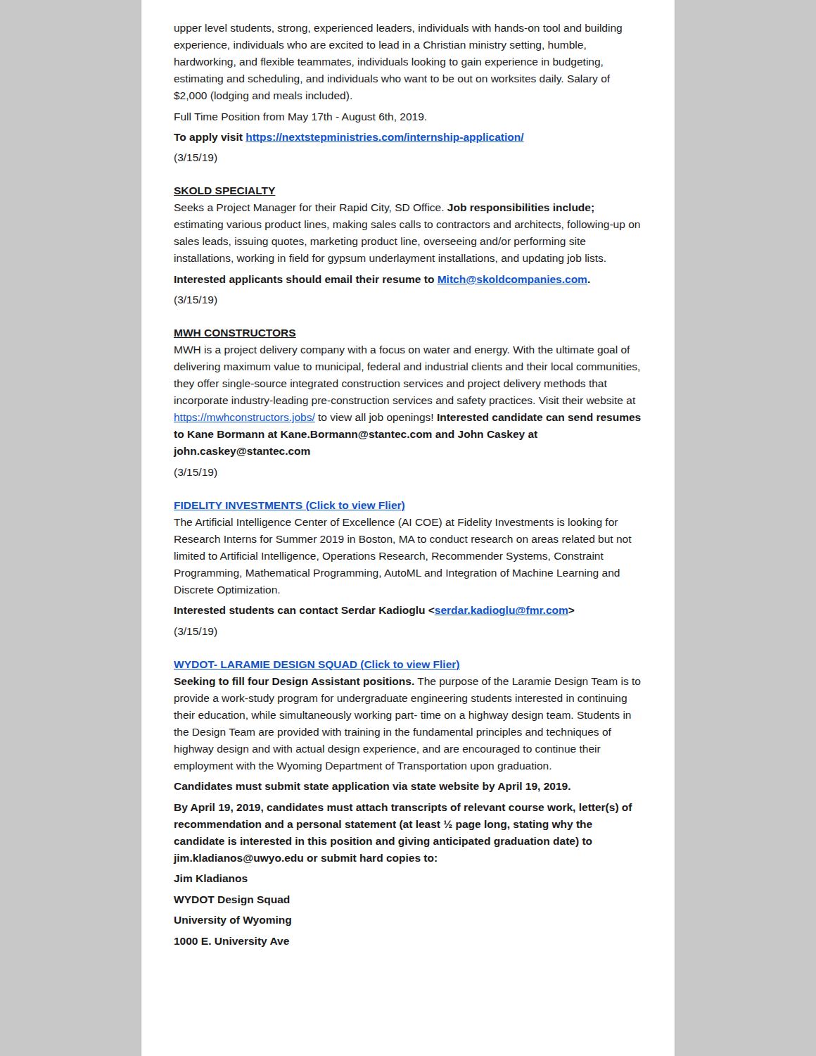upper level students, strong, experienced leaders, individuals with hands-on tool and building experience, individuals who are excited to lead in a Christian ministry setting, humble, hardworking, and flexible teammates, individuals looking to gain experience in budgeting, estimating and scheduling, and individuals who want to be out on worksites daily. Salary of $2,000 (lodging and meals included).
Full Time Position from May 17th - August 6th, 2019.
To apply visit https://nextstepministries.com/internship-application/
(3/15/19)
SKOLD SPECIALTY
Seeks a Project Manager for their Rapid City, SD Office. Job responsibilities include; estimating various product lines, making sales calls to contractors and architects, following-up on sales leads, issuing quotes, marketing product line, overseeing and/or performing site installations, working in field for gypsum underlayment installations, and updating job lists.
Interested applicants should email their resume to Mitch@skoldcompanies.com.
(3/15/19)
MWH CONSTRUCTORS
MWH is a project delivery company with a focus on water and energy. With the ultimate goal of delivering maximum value to municipal, federal and industrial clients and their local communities, they offer single-source integrated construction services and project delivery methods that incorporate industry-leading pre-construction services and safety practices. Visit their website at https://mwhconstructors.jobs/ to view all job openings! Interested candidate can send resumes to Kane Bormann at Kane.Bormann@stantec.com and John Caskey at john.caskey@stantec.com
(3/15/19)
FIDELITY INVESTMENTS (Click to view Flier)
The Artificial Intelligence Center of Excellence (AI COE) at Fidelity Investments is looking for Research Interns for Summer 2019 in Boston, MA to conduct research on areas related but not limited to Artificial Intelligence, Operations Research, Recommender Systems, Constraint Programming, Mathematical Programming, AutoML and Integration of Machine Learning and Discrete Optimization.
Interested students can contact Serdar Kadioglu <serdar.kadioglu@fmr.com>
(3/15/19)
WYDOT- LARAMIE DESIGN SQUAD (Click to view Flier)
Seeking to fill four Design Assistant positions. The purpose of the Laramie Design Team is to provide a work-study program for undergraduate engineering students interested in continuing their education, while simultaneously working part- time on a highway design team. Students in the Design Team are provided with training in the fundamental principles and techniques of highway design and with actual design experience, and are encouraged to continue their employment with the Wyoming Department of Transportation upon graduation.
Candidates must submit state application via state website by April 19, 2019.
By April 19, 2019, candidates must attach transcripts of relevant course work, letter(s) of recommendation and a personal statement (at least ½ page long, stating why the candidate is interested in this position and giving anticipated graduation date) to jim.kladianos@uwyo.edu or submit hard copies to:
Jim Kladianos
WYDOT Design Squad
University of Wyoming
1000 E. University Ave